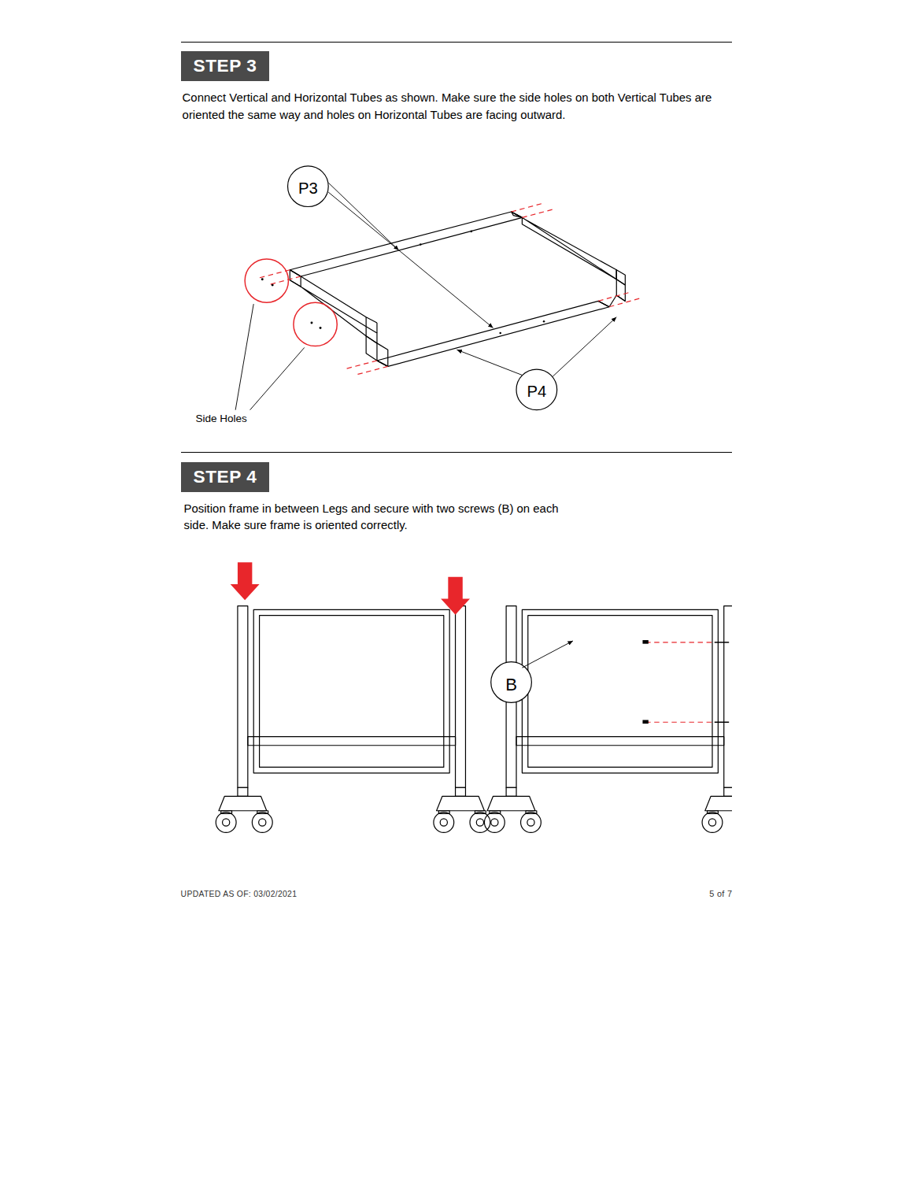STEP 3
Connect Vertical and Horizontal Tubes as shown. Make sure the side holes on both Vertical Tubes are oriented the same way and holes on Horizontal Tubes are facing outward.
P3 P4 Side Holes
STEP 4
Position frame in between Legs and secure with two screws (B) on each
side. Make sure frame is oriented correctly.
B
UPDATED AS OF: 03/02/2021
5 of 7